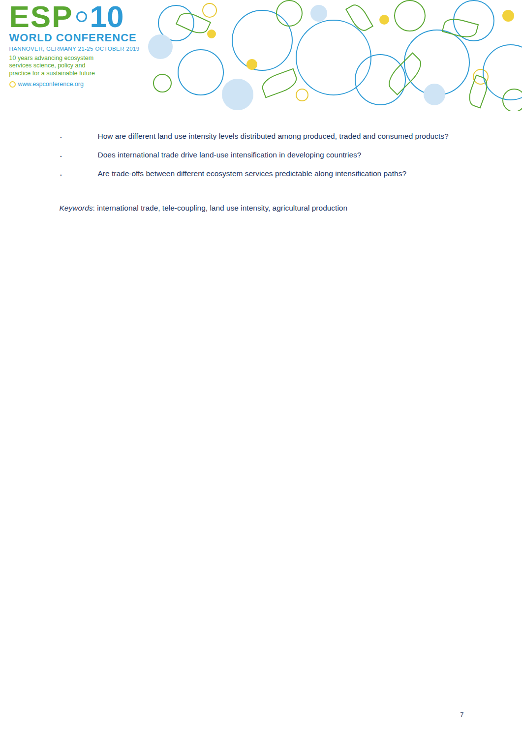ESP 10
WORLD CONFERENCE
HANNOVER, GERMANY 21-25 OCTOBER 2019
10 years advancing ecosystem
services science, policy and
practice for a sustainable future
www.espconference.org
How are different land use intensity levels distributed among produced, traded and consumed products?
Does international trade drive land-use intensification in developing countries?
Are trade-offs between different ecosystem services predictable along intensification paths?
Keywords: international trade, tele-coupling, land use intensity, agricultural production
7